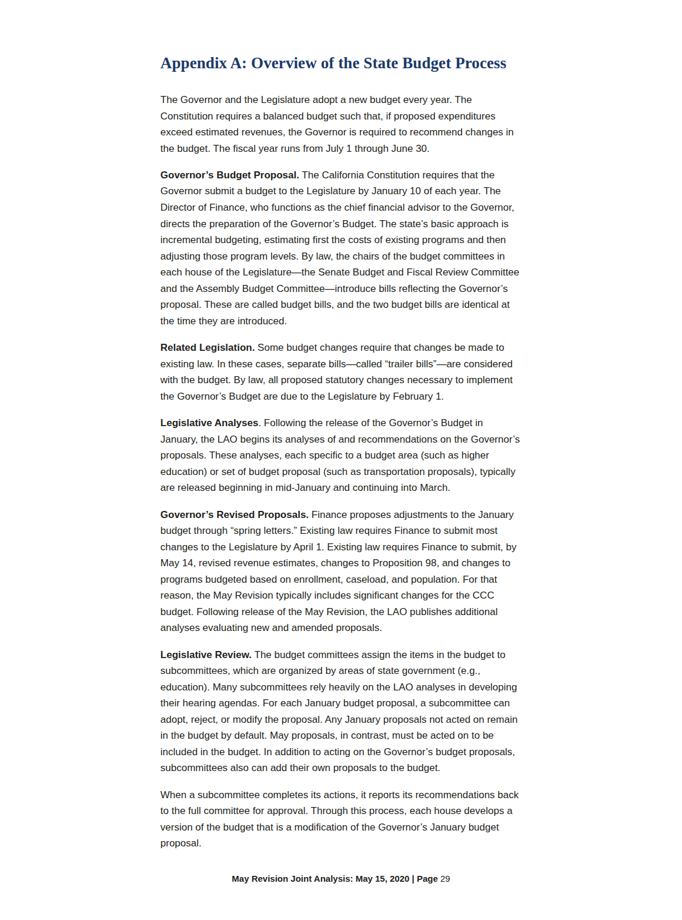Appendix A: Overview of the State Budget Process
The Governor and the Legislature adopt a new budget every year. The Constitution requires a balanced budget such that, if proposed expenditures exceed estimated revenues, the Governor is required to recommend changes in the budget. The fiscal year runs from July 1 through June 30.
Governor’s Budget Proposal. The California Constitution requires that the Governor submit a budget to the Legislature by January 10 of each year. The Director of Finance, who functions as the chief financial advisor to the Governor, directs the preparation of the Governor’s Budget. The state’s basic approach is incremental budgeting, estimating first the costs of existing programs and then adjusting those program levels. By law, the chairs of the budget committees in each house of the Legislature—the Senate Budget and Fiscal Review Committee and the Assembly Budget Committee—introduce bills reflecting the Governor’s proposal. These are called budget bills, and the two budget bills are identical at the time they are introduced.
Related Legislation. Some budget changes require that changes be made to existing law. In these cases, separate bills—called “trailer bills”—are considered with the budget. By law, all proposed statutory changes necessary to implement the Governor’s Budget are due to the Legislature by February 1.
Legislative Analyses. Following the release of the Governor’s Budget in January, the LAO begins its analyses of and recommendations on the Governor’s proposals. These analyses, each specific to a budget area (such as higher education) or set of budget proposal (such as transportation proposals), typically are released beginning in mid-January and continuing into March.
Governor’s Revised Proposals. Finance proposes adjustments to the January budget through “spring letters.” Existing law requires Finance to submit most changes to the Legislature by April 1. Existing law requires Finance to submit, by May 14, revised revenue estimates, changes to Proposition 98, and changes to programs budgeted based on enrollment, caseload, and population. For that reason, the May Revision typically includes significant changes for the CCC budget. Following release of the May Revision, the LAO publishes additional analyses evaluating new and amended proposals.
Legislative Review. The budget committees assign the items in the budget to subcommittees, which are organized by areas of state government (e.g., education). Many subcommittees rely heavily on the LAO analyses in developing their hearing agendas. For each January budget proposal, a subcommittee can adopt, reject, or modify the proposal. Any January proposals not acted on remain in the budget by default. May proposals, in contrast, must be acted on to be included in the budget. In addition to acting on the Governor’s budget proposals, subcommittees also can add their own proposals to the budget.
When a subcommittee completes its actions, it reports its recommendations back to the full committee for approval. Through this process, each house develops a version of the budget that is a modification of the Governor’s January budget proposal.
May Revision Joint Analysis: May 15, 2020 | Page 29